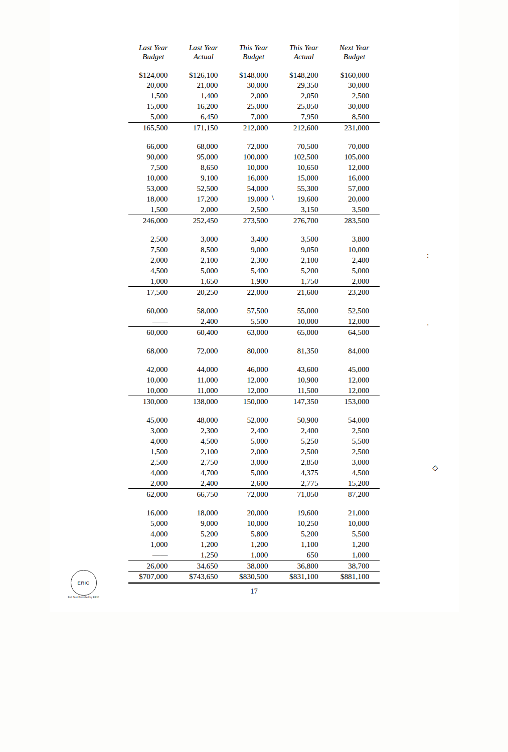| Last Year Budget | Last Year Actual | This Year Budget | This Year Actual | Next Year Budget |
| --- | --- | --- | --- | --- |
| $124,000 | $126,100 | $148,000 | $148,200 | $160,000 |
| 20,000 | 21,000 | 30,000 | 29,350 | 30,000 |
| 1,500 | 1,400 | 2,000 | 2,050 | 2,500 |
| 15,000 | 16,200 | 25,000 | 25,050 | 30,000 |
| 5,000 | 6,450 | 7,000 | 7,950 | 8,500 |
| 165,500 | 171,150 | 212,000 | 212,600 | 231,000 |
| 66,000 | 68,000 | 72,000 | 70,500 | 70,000 |
| 90,000 | 95,000 | 100,000 | 102,500 | 105,000 |
| 7,500 | 8,650 | 10,000 | 10,650 | 12,000 |
| 10,000 | 9,100 | 16,000 | 15,000 | 16,000 |
| 53,000 | 52,500 | 54,000 | 55,300 | 57,000 |
| 18,000 | 17,200 | 19,000 | 19,600 | 20,000 |
| 1,500 | 2,000 | 2,500 | 3,150 | 3,500 |
| 246,000 | 252,450 | 273,500 | 276,700 | 283,500 |
| 2,500 | 3,000 | 3,400 | 3,500 | 3,800 |
| 7,500 | 8,500 | 9,000 | 9,050 | 10,000 |
| 2,000 | 2,100 | 2,300 | 2,100 | 2,400 |
| 4,500 | 5,000 | 5,400 | 5,200 | 5,000 |
| 1,000 | 1,650 | 1,900 | 1,750 | 2,000 |
| 17,500 | 20,250 | 22,000 | 21,600 | 23,200 |
| 60,000 | 58,000 | 57,500 | 55,000 | 52,500 |
| —— | 2,400 | 5,500 | 10,000 | 12,000 |
| 60,000 | 60,400 | 63,000 | 65,000 | 64,500 |
| 68,000 | 72,000 | 80,000 | 81,350 | 84,000 |
| 42,000 | 44,000 | 46,000 | 43,600 | 45,000 |
| 10,000 | 11,000 | 12,000 | 10,900 | 12,000 |
| 10,000 | 11,000 | 12,000 | 11,500 | 12,000 |
| 130,000 | 138,000 | 150,000 | 147,350 | 153,000 |
| 45,000 | 48,000 | 52,000 | 50,900 | 54,000 |
| 3,000 | 2,300 | 2,400 | 2,400 | 2,500 |
| 4,000 | 4,500 | 5,000 | 5,250 | 5,500 |
| 1,500 | 2,100 | 2,000 | 2,500 | 2,500 |
| 2,500 | 2,750 | 3,000 | 2,850 | 3,000 |
| 4,000 | 4,700 | 5,000 | 4,375 | 4,500 |
| 2,000 | 2,400 | 2,600 | 2,775 | 15,200 |
| 62,000 | 66,750 | 72,000 | 71,050 | 87,200 |
| 16,000 | 18,000 | 20,000 | 19,600 | 21,000 |
| 5,000 | 9,000 | 10,000 | 10,250 | 10,000 |
| 4,000 | 5,200 | 5,800 | 5,200 | 5,500 |
| 1,000 | 1,200 | 1,200 | 1,100 | 1,200 |
| —— | 1,250 | 1,000 | 650 | 1,000 |
| 26,000 | 34,650 | 38,000 | 36,800 | 38,700 |
| $707,000 | $743,650 | $830,500 | $831,100 | $881,100 |
\
:
.
◇
ERIC
Full Text Provided by ERIC
17